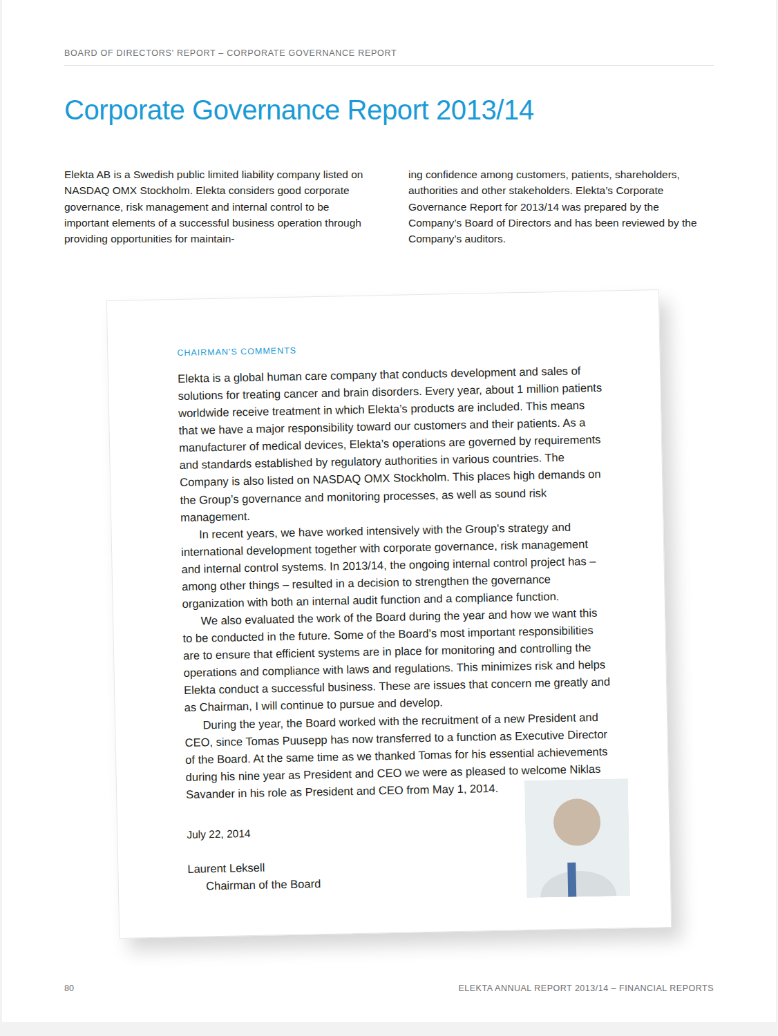Board of Directors' Report – Corporate Governance Report
Corporate Governance Report 2013/14
Elekta AB is a Swedish public limited liability company listed on NASDAQ OMX Stockholm. Elekta considers good corporate governance, risk management and internal control to be important elements of a successful business operation through providing opportunities for maintain-
ing confidence among customers, patients, shareholders, authorities and other stakeholders. Elekta’s Corporate Governance Report for 2013/14 was prepared by the Company’s Board of Directors and has been reviewed by the Company’s auditors.
Chairman's comments
Elekta is a global human care company that conducts development and sales of solutions for treating cancer and brain disorders. Every year, about 1 million patients worldwide receive treatment in which Elekta’s products are included. This means that we have a major responsibility toward our customers and their patients. As a manufacturer of medical devices, Elekta’s operations are governed by requirements and standards established by regulatory authorities in various countries. The Company is also listed on NASDAQ OMX Stockholm. This places high demands on the Group’s governance and monitoring processes, as well as sound risk management.
In recent years, we have worked intensively with the Group’s strategy and international development together with corporate governance, risk management and internal control systems. In 2013/14, the ongoing internal control project has – among other things – resulted in a decision to strengthen the governance organization with both an internal audit function and a compliance function.
We also evaluated the work of the Board during the year and how we want this to be conducted in the future. Some of the Board’s most important responsibilities are to ensure that efficient systems are in place for monitoring and controlling the operations and compliance with laws and regulations. This minimizes risk and helps Elekta conduct a successful business. These are issues that concern me greatly and as Chairman, I will continue to pursue and develop.
During the year, the Board worked with the recruitment of a new President and CEO, since Tomas Puusepp has now transferred to a function as Executive Director of the Board. At the same time as we thanked Tomas for his essential achievements during his nine year as President and CEO we were as pleased to welcome Niklas Savander in his role as President and CEO from May 1, 2014.
July 22, 2014
Laurent Leksell
Chairman of the Board
80 Elekta Annual Report 2013/14 – Financial Reports